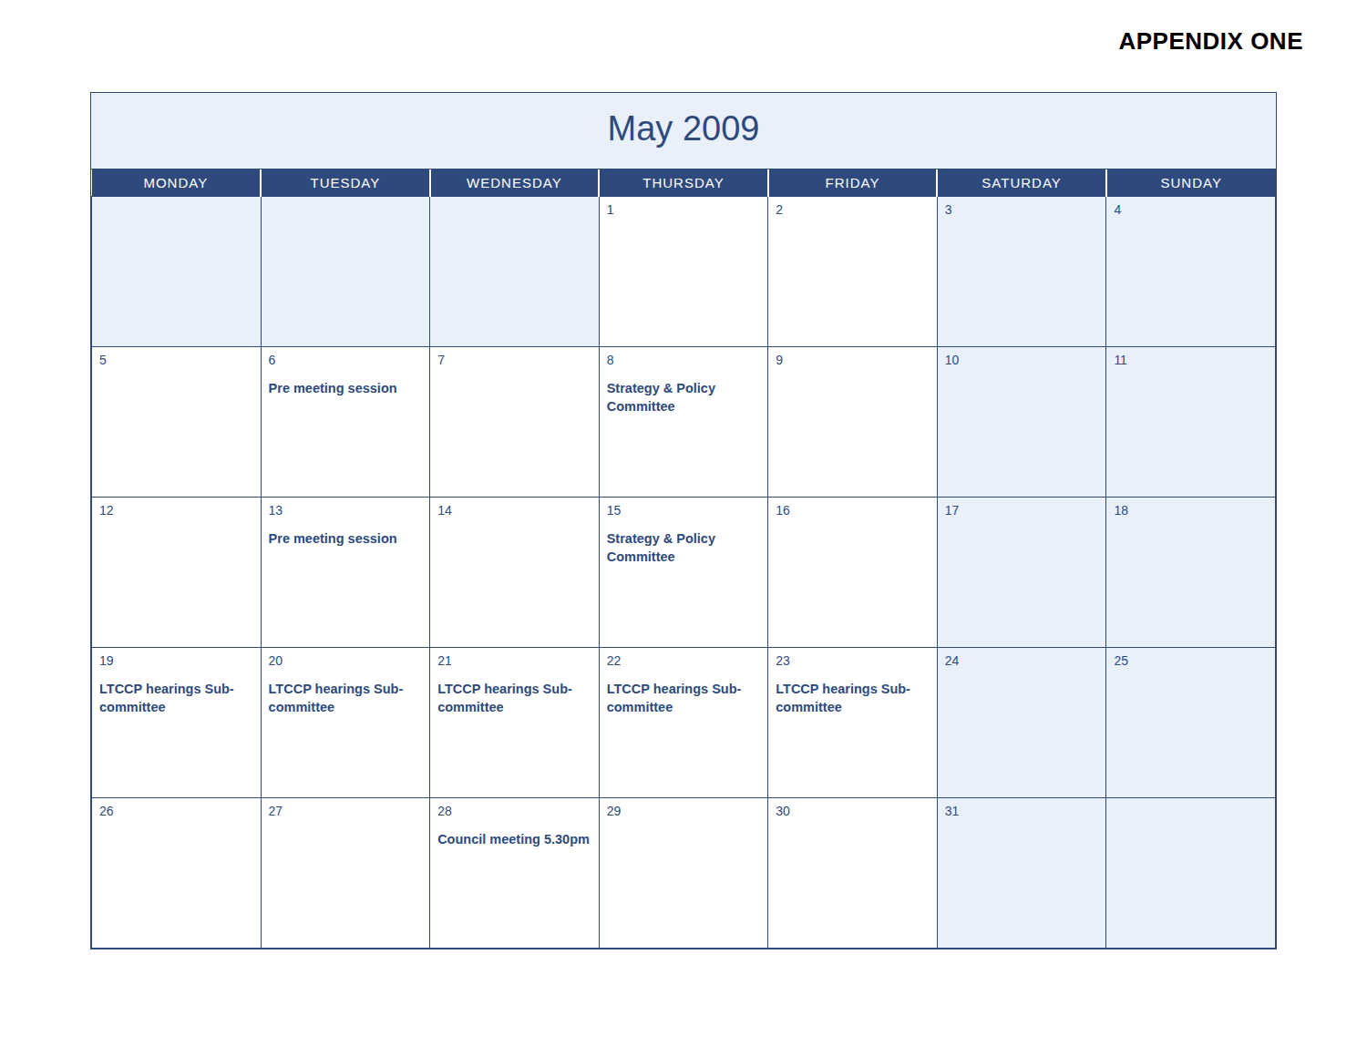APPENDIX ONE
May 2009
| MONDAY | TUESDAY | WEDNESDAY | THURSDAY | FRIDAY | SATURDAY | SUNDAY |
| --- | --- | --- | --- | --- | --- | --- |
| | | | 1 | 2 | 3 | 4 |
| 5 | 6 Pre meeting session | 7 | 8 Strategy & Policy Committee | 9 | 10 | 11 |
| 12 | 13 Pre meeting session | 14 | 15 Strategy & Policy Committee | 16 | 17 | 18 |
| 19 LTCCP hearings Sub-committee | 20 LTCCP hearings Sub-committee | 21 LTCCP hearings Sub-committee | 22 LTCCP hearings Sub-committee | 23 LTCCP hearings Sub-committee | 24 | 25 |
| 26 | 27 | 28 Council meeting 5.30pm | 29 | 30 | 31 | |